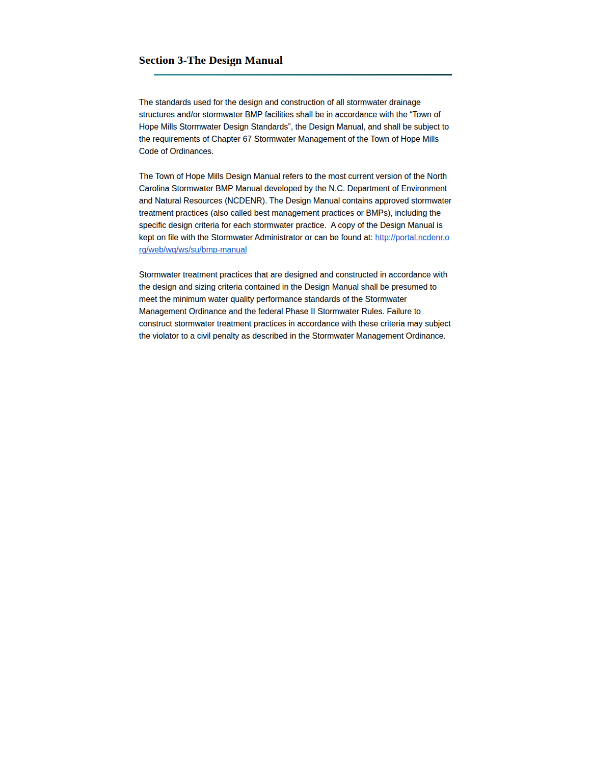Section 3-The Design Manual
The standards used for the design and construction of all stormwater drainage structures and/or stormwater BMP facilities shall be in accordance with the “Town of Hope Mills Stormwater Design Standards”, the Design Manual, and shall be subject to the requirements of Chapter 67 Stormwater Management of the Town of Hope Mills Code of Ordinances.
The Town of Hope Mills Design Manual refers to the most current version of the North Carolina Stormwater BMP Manual developed by the N.C. Department of Environment and Natural Resources (NCDENR). The Design Manual contains approved stormwater treatment practices (also called best management practices or BMPs), including the specific design criteria for each stormwater practice. A copy of the Design Manual is kept on file with the Stormwater Administrator or can be found at: http://portal.ncdenr.org/web/wq/ws/su/bmp-manual
Stormwater treatment practices that are designed and constructed in accordance with the design and sizing criteria contained in the Design Manual shall be presumed to meet the minimum water quality performance standards of the Stormwater Management Ordinance and the federal Phase II Stormwater Rules. Failure to construct stormwater treatment practices in accordance with these criteria may subject the violator to a civil penalty as described in the Stormwater Management Ordinance.